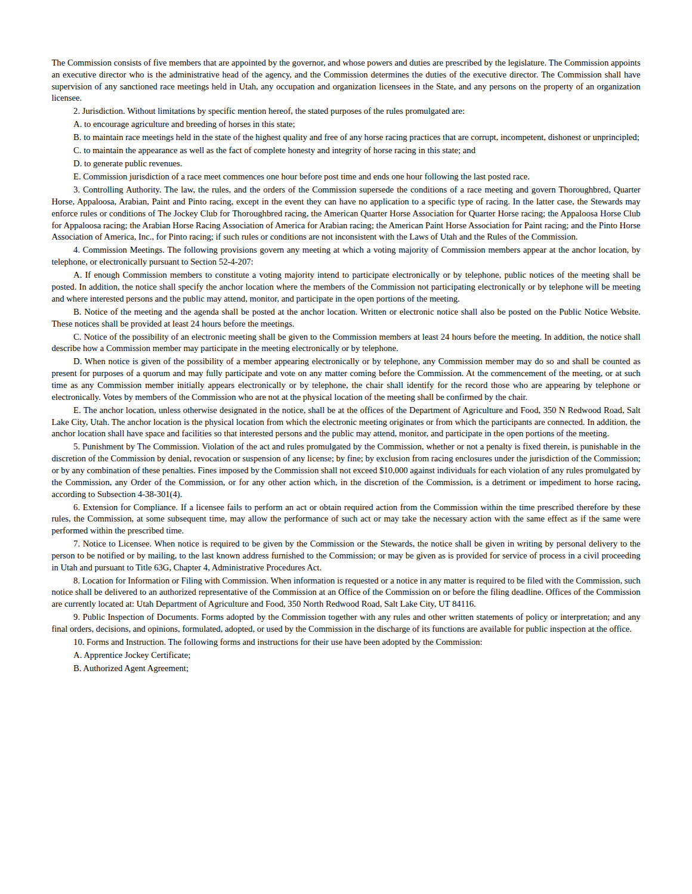The Commission consists of five members that are appointed by the governor, and whose powers and duties are prescribed by the legislature. The Commission appoints an executive director who is the administrative head of the agency, and the Commission determines the duties of the executive director. The Commission shall have supervision of any sanctioned race meetings held in Utah, any occupation and organization licensees in the State, and any persons on the property of an organization licensee.
2. Jurisdiction. Without limitations by specific mention hereof, the stated purposes of the rules promulgated are:
A. to encourage agriculture and breeding of horses in this state;
B. to maintain race meetings held in the state of the highest quality and free of any horse racing practices that are corrupt, incompetent, dishonest or unprincipled;
C. to maintain the appearance as well as the fact of complete honesty and integrity of horse racing in this state; and
D. to generate public revenues.
E. Commission jurisdiction of a race meet commences one hour before post time and ends one hour following the last posted race.
3. Controlling Authority. The law, the rules, and the orders of the Commission supersede the conditions of a race meeting and govern Thoroughbred, Quarter Horse, Appaloosa, Arabian, Paint and Pinto racing, except in the event they can have no application to a specific type of racing. In the latter case, the Stewards may enforce rules or conditions of The Jockey Club for Thoroughbred racing, the American Quarter Horse Association for Quarter Horse racing; the Appaloosa Horse Club for Appaloosa racing; the Arabian Horse Racing Association of America for Arabian racing; the American Paint Horse Association for Paint racing; and the Pinto Horse Association of America, Inc., for Pinto racing; if such rules or conditions are not inconsistent with the Laws of Utah and the Rules of the Commission.
4. Commission Meetings. The following provisions govern any meeting at which a voting majority of Commission members appear at the anchor location, by telephone, or electronically pursuant to Section 52-4-207:
A. If enough Commission members to constitute a voting majority intend to participate electronically or by telephone, public notices of the meeting shall be posted. In addition, the notice shall specify the anchor location where the members of the Commission not participating electronically or by telephone will be meeting and where interested persons and the public may attend, monitor, and participate in the open portions of the meeting.
B. Notice of the meeting and the agenda shall be posted at the anchor location. Written or electronic notice shall also be posted on the Public Notice Website. These notices shall be provided at least 24 hours before the meetings.
C. Notice of the possibility of an electronic meeting shall be given to the Commission members at least 24 hours before the meeting. In addition, the notice shall describe how a Commission member may participate in the meeting electronically or by telephone.
D. When notice is given of the possibility of a member appearing electronically or by telephone, any Commission member may do so and shall be counted as present for purposes of a quorum and may fully participate and vote on any matter coming before the Commission. At the commencement of the meeting, or at such time as any Commission member initially appears electronically or by telephone, the chair shall identify for the record those who are appearing by telephone or electronically. Votes by members of the Commission who are not at the physical location of the meeting shall be confirmed by the chair.
E. The anchor location, unless otherwise designated in the notice, shall be at the offices of the Department of Agriculture and Food, 350 N Redwood Road, Salt Lake City, Utah. The anchor location is the physical location from which the electronic meeting originates or from which the participants are connected. In addition, the anchor location shall have space and facilities so that interested persons and the public may attend, monitor, and participate in the open portions of the meeting.
5. Punishment by The Commission. Violation of the act and rules promulgated by the Commission, whether or not a penalty is fixed therein, is punishable in the discretion of the Commission by denial, revocation or suspension of any license; by fine; by exclusion from racing enclosures under the jurisdiction of the Commission; or by any combination of these penalties. Fines imposed by the Commission shall not exceed $10,000 against individuals for each violation of any rules promulgated by the Commission, any Order of the Commission, or for any other action which, in the discretion of the Commission, is a detriment or impediment to horse racing, according to Subsection 4-38-301(4).
6. Extension for Compliance. If a licensee fails to perform an act or obtain required action from the Commission within the time prescribed therefore by these rules, the Commission, at some subsequent time, may allow the performance of such act or may take the necessary action with the same effect as if the same were performed within the prescribed time.
7. Notice to Licensee. When notice is required to be given by the Commission or the Stewards, the notice shall be given in writing by personal delivery to the person to be notified or by mailing, to the last known address furnished to the Commission; or may be given as is provided for service of process in a civil proceeding in Utah and pursuant to Title 63G, Chapter 4, Administrative Procedures Act.
8. Location for Information or Filing with Commission. When information is requested or a notice in any matter is required to be filed with the Commission, such notice shall be delivered to an authorized representative of the Commission at an Office of the Commission on or before the filing deadline. Offices of the Commission are currently located at: Utah Department of Agriculture and Food, 350 North Redwood Road, Salt Lake City, UT 84116.
9. Public Inspection of Documents. Forms adopted by the Commission together with any rules and other written statements of policy or interpretation; and any final orders, decisions, and opinions, formulated, adopted, or used by the Commission in the discharge of its functions are available for public inspection at the office.
10. Forms and Instruction. The following forms and instructions for their use have been adopted by the Commission:
A. Apprentice Jockey Certificate;
B. Authorized Agent Agreement;